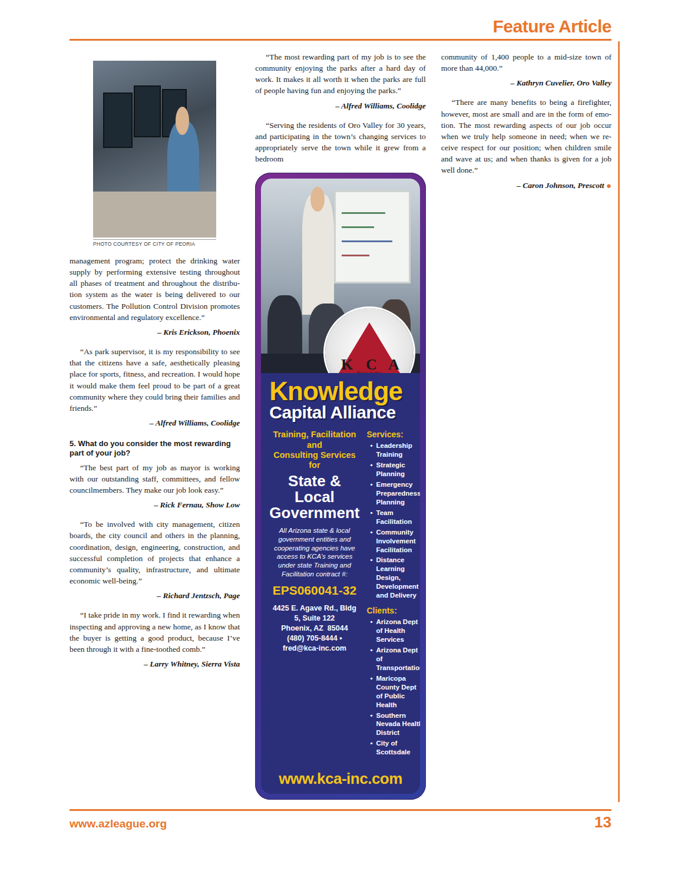Feature Article
Photo courtesy of City of Peoria
management program; protect the drinking water supply by performing extensive testing throughout all phases of treatment and throughout the distribution system as the water is being delivered to our customers. The Pollution Control Division promotes environmental and regulatory excellence.”
– Kris Erickson, Phoenix
“As park supervisor, it is my responsibility to see that the citizens have a safe, aesthetically pleasing place for sports, fitness, and recreation. I would hope it would make them feel proud to be part of a great community where they could bring their families and friends.”
– Alfred Williams, Coolidge
5. What do you consider the most rewarding part of your job?
“The best part of my job as mayor is working with our outstanding staff, committees, and fellow councilmembers. They make our job look easy.”
– Rick Fernau, Show Low
“To be involved with city management, citizen boards, the city council and others in the planning, coordination, design, engineering, construction, and successful completion of projects that enhance a community’s quality, infrastructure, and ultimate economic well-being.”
– Richard Jentzsch, Page
“I take pride in my work. I find it rewarding when inspecting and approving a new home, as I know that the buyer is getting a good product, because I’ve been through it with a fine-toothed comb.”
– Larry Whitney, Sierra Vista
“The most rewarding part of my job is to see the community enjoying the parks after a hard day of work. It makes it all worth it when the parks are full of people having fun and enjoying the parks.”
– Alfred Williams, Coolidge
“Serving the residents of Oro Valley for 30 years, and participating in the town’s changing services to appropriately serve the town while it grew from a bedroom
K
C
A
Knowledge
Capital
Alliance
Knowledge
Capital Alliance
Training, Facilitation and
Consulting Services for
State & Local
Government
All Arizona state & local government entities and cooperating agencies have access to KCA’s services under state Training and Facilitation contract #:
EPS060041-32
4425 E. Agave Rd., Bldg 5, Suite 122
Phoenix, AZ 85044
(480) 705-8444 • fred@kca-inc.com
Services:
Leadership Training
Strategic Planning
Emergency Preparedness Planning
Team Facilitation
Community Involvement Facilitation
Distance Learning Design, Development and Delivery
Clients:
Arizona Dept of Health Services
Arizona Dept of Transportation
Maricopa County Dept of Public Health
Southern Nevada Health District
City of Scottsdale
www.kca-inc.com
community of 1,400 people to a mid-size town of more than 44,000.”
– Kathryn Cuvelier, Oro Valley
“There are many benefits to being a firefighter, however, most are small and are in the form of emotion. The most rewarding aspects of our job occur when we truly help someone in need; when we receive respect for our position; when children smile and wave at us; and when thanks is given for a job well done.”
– Caron Johnson, Prescott ●
www.azleague.org
13